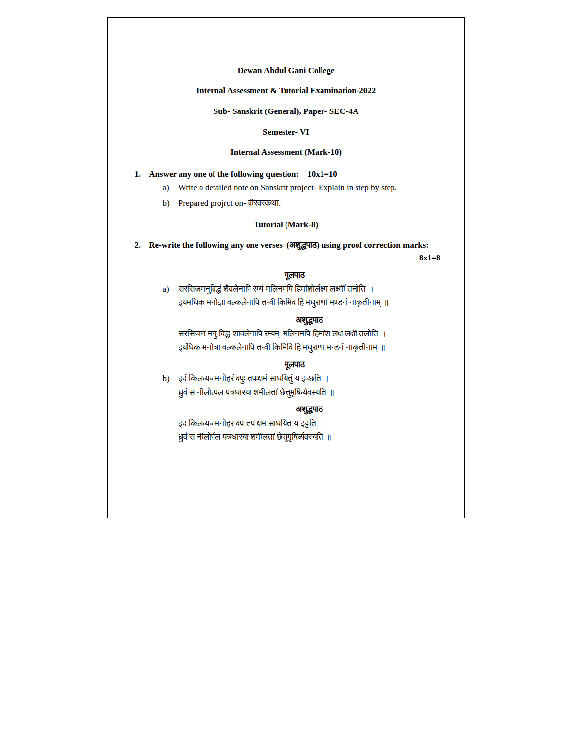Dewan Abdul Gani College
Internal Assessment & Tutorial Examination-2022
Sub- Sanskrit (General), Paper- SEC-4A
Semester- VI
Internal Assessment (Mark-10)
Answer any one of the following question: 10x1=10
Write a detailed note on Sanskrit project- Explain in step by step.
Prepared projrct on- वीरवरकथा.
Tutorial (Mark-8)
Re-write the following any one verses (अशुद्धपाठ) using proof correction marks:8x1=8
मूलपाठ
सरसिजमनुविद्धं शैवलेनापि रम्यं मलिनमपि हिमांशोर्लक्ष्म लक्ष्मीं तनोति ।
इयमधिक मनोज्ञा वल्कलेनापि तन्वी किमिव हि मधुराणां मण्डनं नाकृतीनाम् ॥
अशुद्धपाठ
सरसिजन मनु विद्ध शावलेनापि रम्यम् मलिनमपि हिमांश लक्ष लक्षी तलोति ।
इयंधिक मनोत्रा वल्कलेनापि तन्वी किमिवि हि मधुराणा मन्डनं नाकृतीनाम् ॥
मूलपाठ
इदं किलव्यजमनोहरं वपुः तपःक्षमं साधयितुं य इच्छति ।
ध्रुवं स नीलोत्पल पत्रधारया शमीलतां छेत्तुमृषिर्व्यवस्यति ॥
अशुद्धपाठ
इद किलव्यजमनोहर वप तप क्षम साधयित य इट्टति ।
ध्रुवं स नीलोर्पल पत्रधारया शमीलतां छेत्तुमृषिर्व्यवस्यति ॥